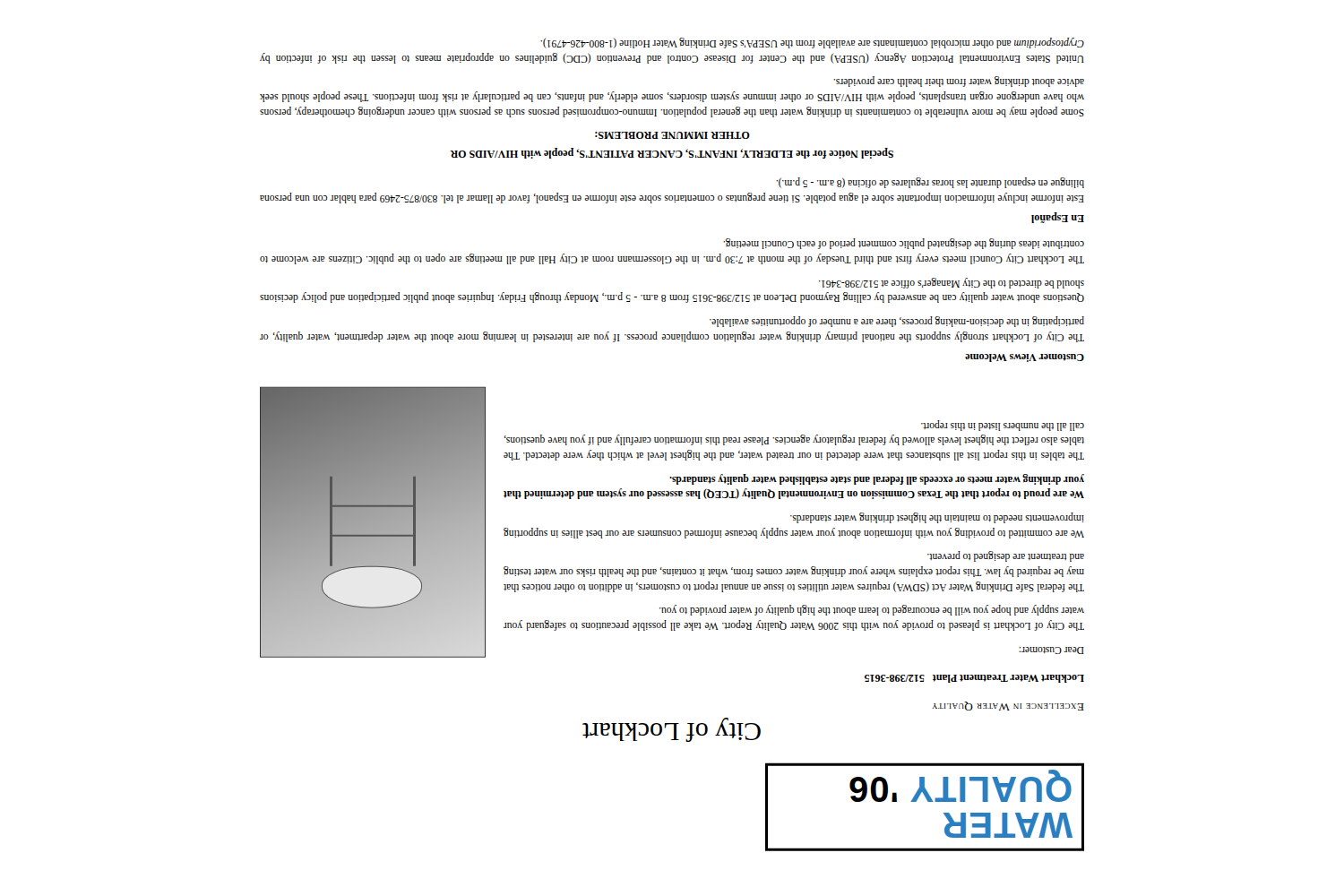WATER QUALITY '06
City of Lockhart
Excellence in Water Quality
Lockhart Water Treatment Plant 512/398-3615
Dear Customer:
The City of Lockhart is pleased to provide you with this 2006 Water Quality Report. We take all possible precautions to safeguard your water supply and hope you will be encouraged to learn about the high quality of water provided to you.
The federal Safe Drinking Water Act (SDWA) requires water utilities to issue an annual report to customers, in addition to other notices that may be required by law. This report explains where your drinking water comes from, what it contains, and the health risks our water testing and treatment are designed to prevent.
We are committed to providing you with information about your water supply because informed consumers are our best allies in supporting improvements needed to maintain the highest drinking water standards.
We are proud to report that the Texas Commission on Environmental Quality (TCEQ) has assessed our system and determined that your drinking water meets or exceeds all federal and state established water quality standards.
The tables in this report list all substances that were detected in our treated water, and the highest level at which they were detected. The tables also reflect the highest levels allowed by federal regulatory agencies. Please read this information carefully and if you have questions, call all the numbers listed in this report.
Customer Views Welcome
The City of Lockhart strongly supports the national primary drinking water regulation compliance process. If you are interested in learning more about the water department, water quality, or participating in the decision-making process, there are a number of opportunities available.
Questions about water quality can be answered by calling Raymond DeLeon at 512/398-3615 from 8 a.m. - 5 p.m., Monday through Friday. Inquiries about public participation and policy decisions should be directed to the City Manager's office at 512/398-3461.
The Lockhart City Council meets every first and third Tuesday of the month at 7:30 p.m. in the Glossermann room at City Hall and all meetings are open to the public. Citizens are welcome to contribute ideas during the designated public comment period of each Council meeting.
En Español
Este informe incluye informacion importante sobre el agua potable. Si tiene preguntas o comentarios sobre este informe en Espanol, favor de llamar al tel. 830/875-2469 para hablar con una persona bilingue en espanol durante las horas regulares de oficina (8 a.m. - 5 p.m.).
Special Notice for the ELDERLY, INFANT'S, CANCER PATIENT'S, people with HIV/AIDS OR
OTHER IMMUNE PROBLEMS:
Some people may be more vulnerable to contaminants in drinking water than the general population. Immuno-compromised persons such as persons with cancer undergoing chemotherapy, persons who have undergone organ transplants, people with HIV/AIDS or other immune system disorders, some elderly, and infants, can be particularly at risk from infections. These people should seek advice about drinking water from their health care providers.
United States Environmental Protection Agency (USEPA) and the Center for Disease Control and Prevention (CDC) guidelines on appropriate means to lessen the risk of infection by Cryptosporidium and other microbial contaminants are available from the USEPA's Safe Drinking Water Hotline (1-800-426-4791).